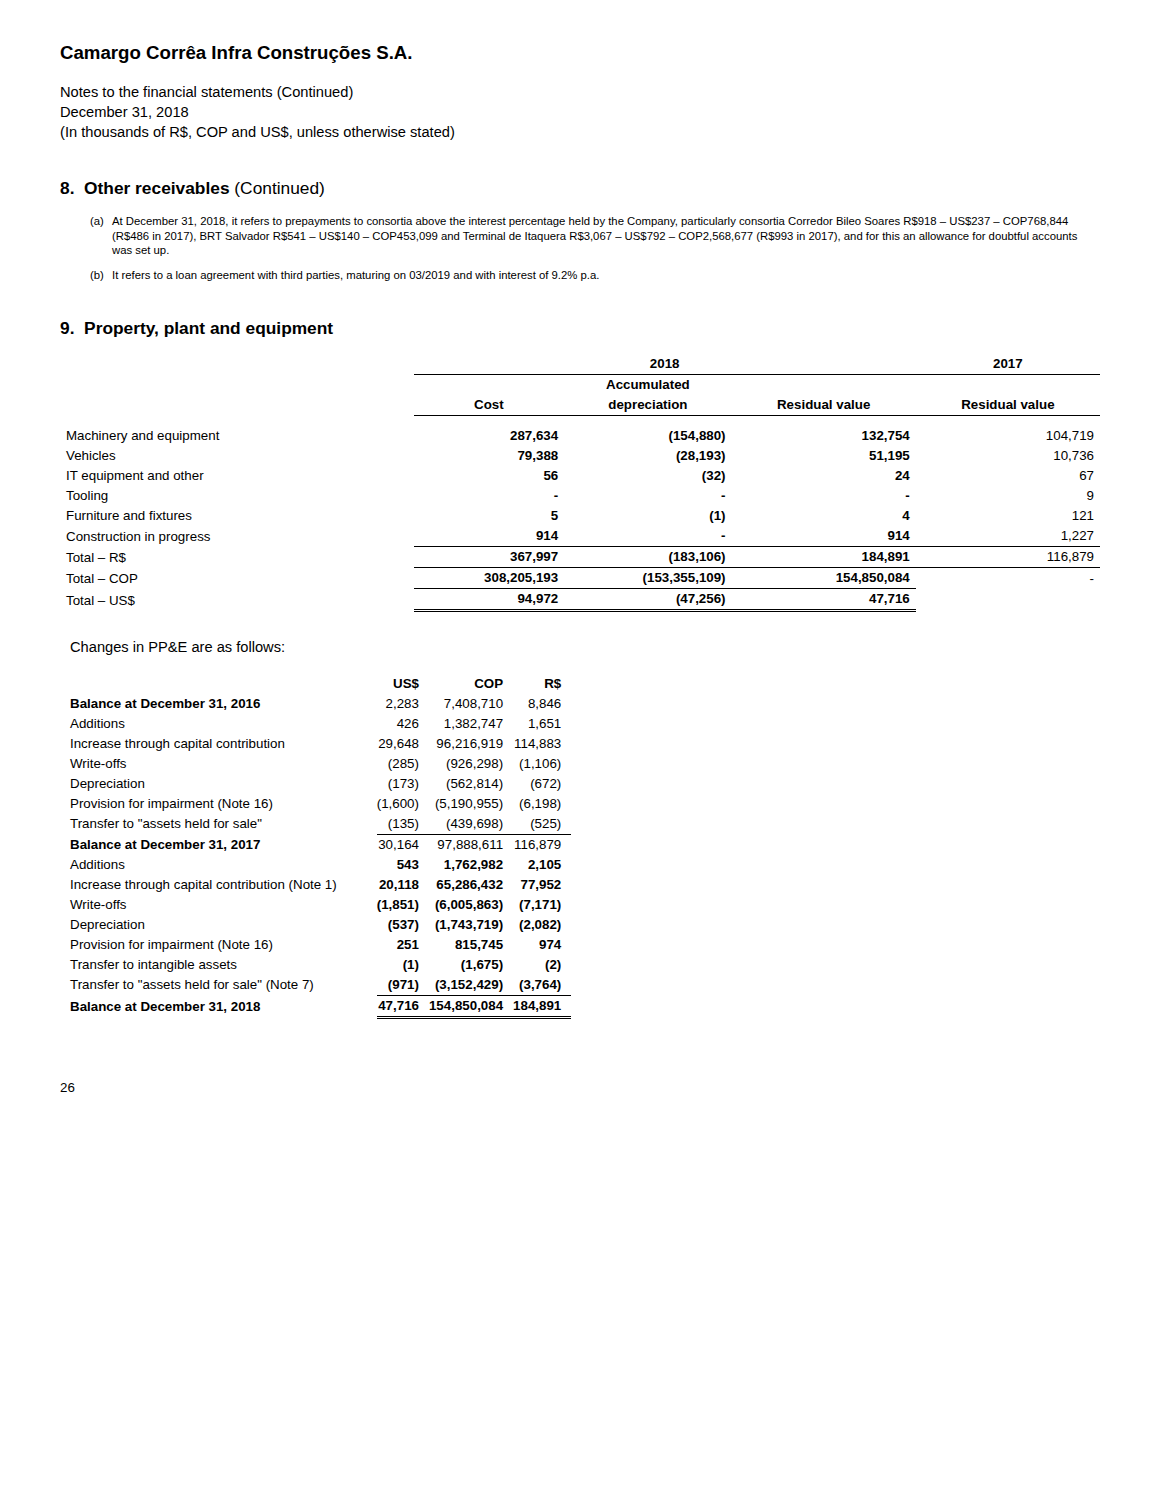Camargo Corrêa Infra Construções S.A.
Notes to the financial statements (Continued)
December 31, 2018
(In thousands of R$, COP and US$, unless otherwise stated)
8. Other receivables (Continued)
(a) At December 31, 2018, it refers to prepayments to consortia above the interest percentage held by the Company, particularly consortia Corredor Bileo Soares R$918 – US$237 – COP768,844 (R$486 in 2017), BRT Salvador R$541 – US$140 – COP453,099 and Terminal de Itaquera R$3,067 – US$792 – COP2,568,677 (R$993 in 2017), and for this an allowance for doubtful accounts was set up.
(b) It refers to a loan agreement with third parties, maturing on 03/2019 and with interest of 9.2% p.a.
9. Property, plant and equipment
| | 2018 | 2017 |
| | | Accumulated | | |
| | Cost | depreciation | Residual value | Residual value |
| Machinery and equipment | 287,634 | (154,880) | 132,754 | 104,719 |
| Vehicles | 79,388 | (28,193) | 51,195 | 10,736 |
| IT equipment and other | 56 | (32) | 24 | 67 |
| Tooling | - | - | - | 9 |
| Furniture and fixtures | 5 | (1) | 4 | 121 |
| Construction in progress | 914 | - | 914 | 1,227 |
| Total – R$ | 367,997 | (183,106) | 184,891 | 116,879 |
| Total – COP | 308,205,193 | (153,355,109) | 154,850,084 | - |
| Total – US$ | 94,972 | (47,256) | 47,716 | |
Changes in PP&E are as follows:
| | US$ | COP | R$ |
| Balance at December 31, 2016 | 2,283 | 7,408,710 | 8,846 |
| Additions | 426 | 1,382,747 | 1,651 |
| Increase through capital contribution | 29,648 | 96,216,919 | 114,883 |
| Write-offs | (285) | (926,298) | (1,106) |
| Depreciation | (173) | (562,814) | (672) |
| Provision for impairment (Note 16) | (1,600) | (5,190,955) | (6,198) |
| Transfer to "assets held for sale" | (135) | (439,698) | (525) |
| Balance at December 31, 2017 | 30,164 | 97,888,611 | 116,879 |
| Additions | 543 | 1,762,982 | 2,105 |
| Increase through capital contribution (Note 1) | 20,118 | 65,286,432 | 77,952 |
| Write-offs | (1,851) | (6,005,863) | (7,171) |
| Depreciation | (537) | (1,743,719) | (2,082) |
| Provision for impairment (Note 16) | 251 | 815,745 | 974 |
| Transfer to intangible assets | (1) | (1,675) | (2) |
| Transfer to "assets held for sale" (Note 7) | (971) | (3,152,429) | (3,764) |
| Balance at December 31, 2018 | 47,716 | 154,850,084 | 184,891 |
26